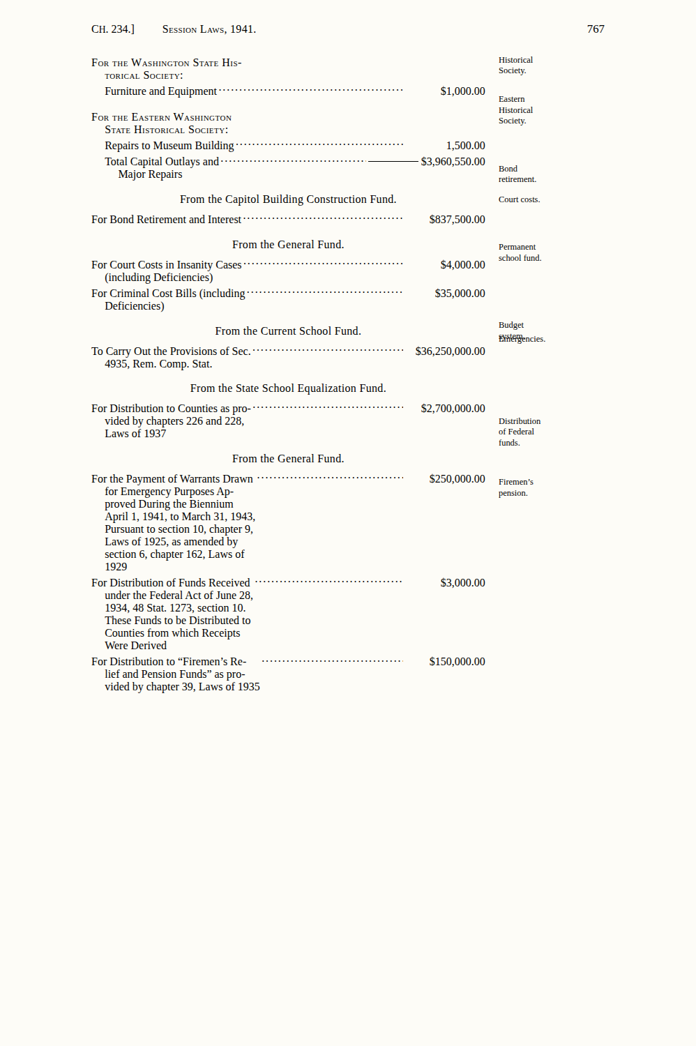CH. 234.] Session Laws, 1941. 767
For the Washington State His-
torical Society:
Furniture and Equipment $1,000.00
For the Eastern Washington
State Historical Society:
Repairs to Museum Building 1,500.00
Total Capital Outlays and
Major Repairs $3,960,550.00
From the Capitol Building Construction Fund.
For Bond Retirement and Interest $837,500.00
From the General Fund.
For Court Costs in Insanity Cases
(including Deficiencies) $4,000.00
For Criminal Cost Bills (including
Deficiencies) $35,000.00
From the Current School Fund.
To Carry Out the Provisions of Sec.
4935, Rem. Comp. Stat. $36,250,000.00
From the State School Equalization Fund.
For Distribution to Counties as pro-
vided by chapters 226 and 228,
Laws of 1937 $2,700,000.00
From the General Fund.
For the Payment of Warrants Drawn
for Emergency Purposes Ap-
proved During the Biennium
April 1, 1941, to March 31, 1943,
Pursuant to section 10, chapter 9,
Laws of 1925, as amended by
section 6, chapter 162, Laws of
1929 $250,000.00
For Distribution of Funds Received
under the Federal Act of June 28,
1934, 48 Stat. 1273, section 10.
These Funds to be Distributed to
Counties from which Receipts
Were Derived $3,000.00
For Distribution to “Firemen’s Re-
lief and Pension Funds” as pro-
vided by chapter 39, Laws of 1935 $150,000.00
Historical
Society.
Eastern
Historical
Society.
Bond
retirement.
Court costs.
Permanent
school fund.
Budget
system.
Emergencies.
Distribution
of Federal
funds.
Firemen’s
pension.